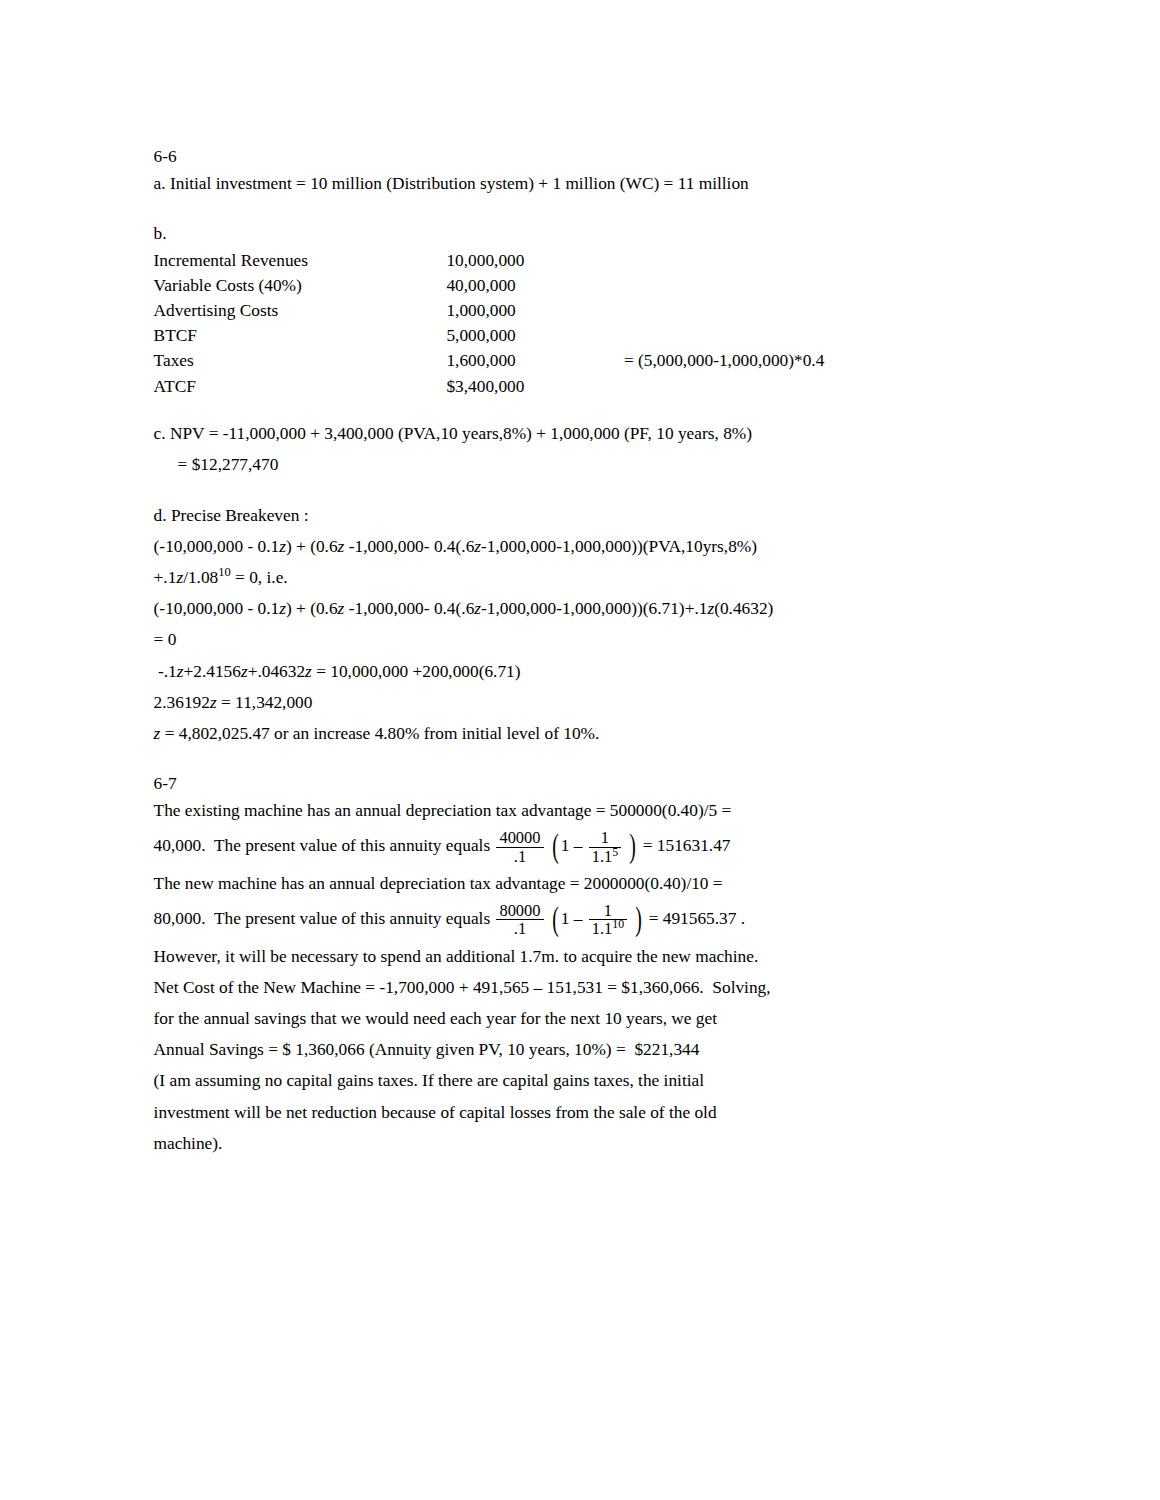6-6
a. Initial investment = 10 million (Distribution system) + 1 million (WC) = 11 million
b.
| Incremental Revenues | 10,000,000 | |
| Variable Costs (40%) | 40,00,000 | |
| Advertising Costs | 1,000,000 | |
| BTCF | 5,000,000 | |
| Taxes | 1,600,000 | = (5,000,000-1,000,000)*0.4 |
| ATCF | $3,400,000 | |
c. NPV = -11,000,000 + 3,400,000 (PVA,10 years,8%) + 1,000,000 (PF, 10 years, 8%)
= $12,277,470
d. Precise Breakeven :
(-10,000,000 - 0.1z) + (0.6z -1,000,000- 0.4(.6z-1,000,000-1,000,000))(PVA,10yrs,8%)
+.1z/1.0810 = 0, i.e.
(-10,000,000 - 0.1z) + (0.6z -1,000,000- 0.4(.6z-1,000,000-1,000,000))(6.71)+.1z(0.4632)
= 0
-.1z+2.4156z+.04632z = 10,000,000 +200,000(6.71)
2.36192z = 11,342,000
z = 4,802,025.47 or an increase 4.80% from initial level of 10%.
6-7
The existing machine has an annual depreciation tax advantage = 500000(0.40)/5 =
40,000. The present value of this annuity equals 40000.1 (1 – 11.15 ) = 151631.47
The new machine has an annual depreciation tax advantage = 2000000(0.40)/10 =
80,000. The present value of this annuity equals 80000.1 (1 – 11.110 ) = 491565.37 .
However, it will be necessary to spend an additional 1.7m. to acquire the new machine.
Net Cost of the New Machine = -1,700,000 + 491,565 – 151,531 = $1,360,066. Solving,
for the annual savings that we would need each year for the next 10 years, we get
Annual Savings = $ 1,360,066 (Annuity given PV, 10 years, 10%) = $221,344
(I am assuming no capital gains taxes. If there are capital gains taxes, the initial
investment will be net reduction because of capital losses from the sale of the old
machine).